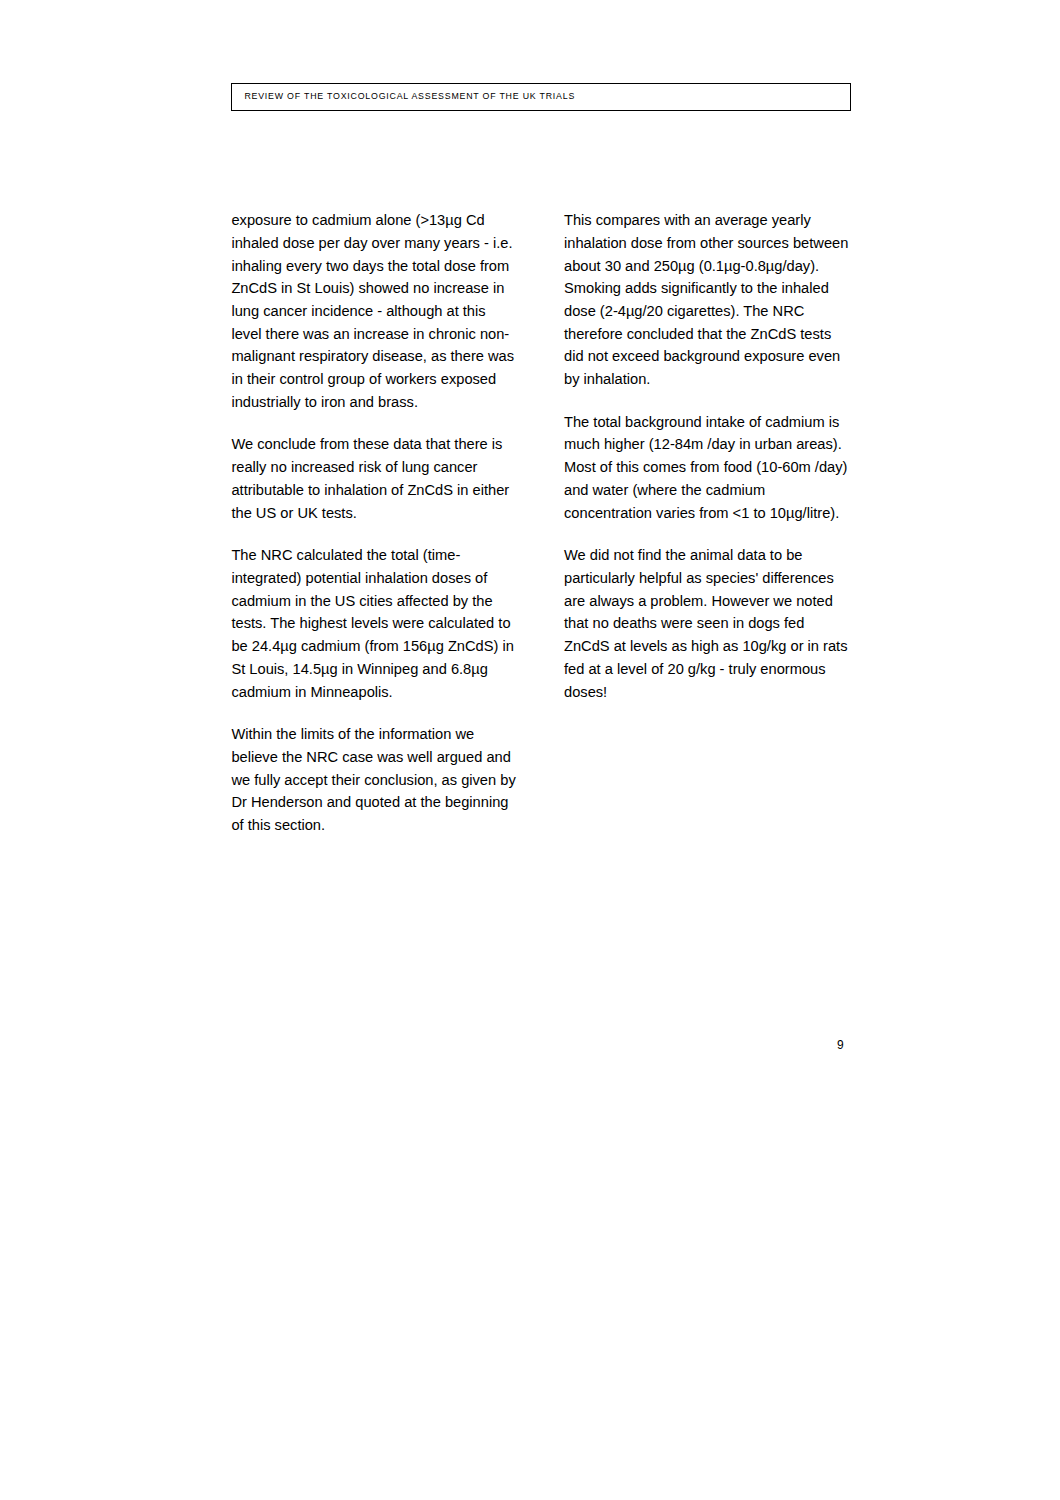Review of the Toxicological Assessment of the UK Trials
exposure to cadmium alone (>13µg Cd inhaled dose per day over many years - i.e. inhaling every two days the total dose from ZnCdS in St Louis) showed no increase in lung cancer incidence - although at this level there was an increase in chronic non-malignant respiratory disease, as there was in their control group of workers exposed industrially to iron and brass.
We conclude from these data that there is really no increased risk of lung cancer attributable to inhalation of ZnCdS in either the US or UK tests.
The NRC calculated the total (time-integrated) potential inhalation doses of cadmium in the US cities affected by the tests. The highest levels were calculated to be 24.4µg cadmium (from 156µg ZnCdS) in St Louis, 14.5µg in Winnipeg and 6.8µg cadmium in Minneapolis.
Within the limits of the information we believe the NRC case was well argued and we fully accept their conclusion, as given by Dr Henderson and quoted at the beginning of this section.
This compares with an average yearly inhalation dose from other sources between about 30 and 250µg (0.1µg-0.8µg/day). Smoking adds significantly to the inhaled dose (2-4µg/20 cigarettes). The NRC therefore concluded that the ZnCdS tests did not exceed background exposure even by inhalation.
The total background intake of cadmium is much higher (12-84m /day in urban areas). Most of this comes from food (10-60m /day) and water (where the cadmium concentration varies from <1 to 10µg/litre).
We did not find the animal data to be particularly helpful as species' differences are always a problem. However we noted that no deaths were seen in dogs fed ZnCdS at levels as high as 10g/kg or in rats fed at a level of 20 g/kg - truly enormous doses!
9